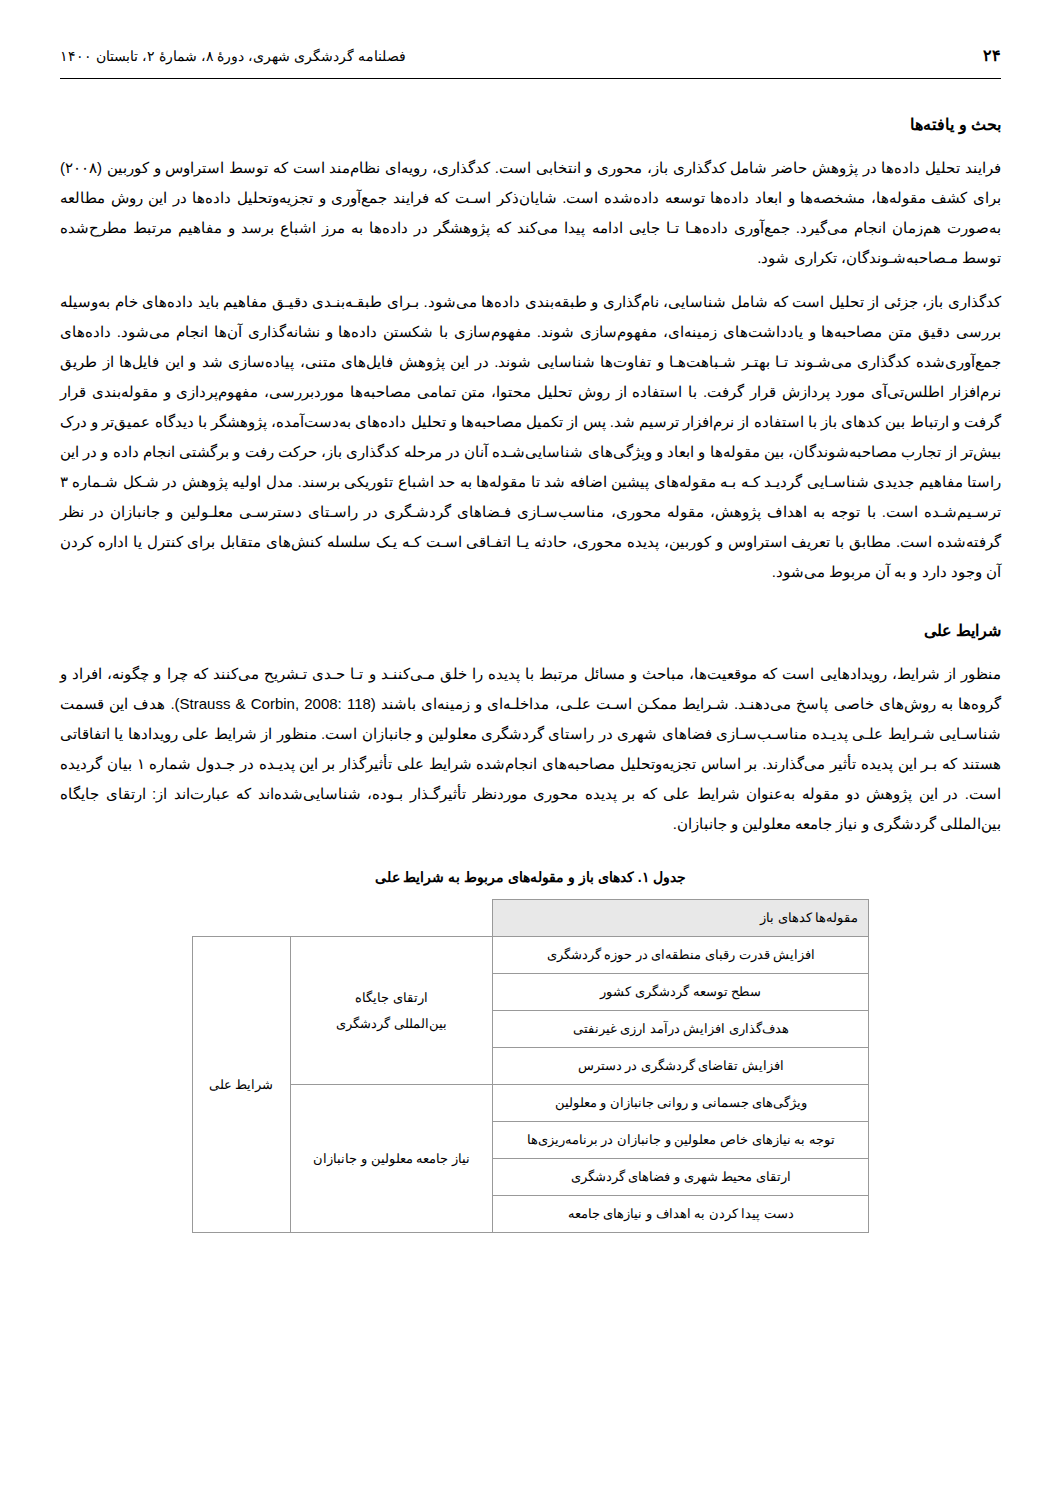۲۴ فصلنامه گردشگری شهری، دورۀ ۸، شمارۀ ۲، تابستان ۱۴۰۰
بحث و یافته‌ها
فرایند تحلیل داده‌ها در پژوهش حاضر شامل کدگذاری باز، محوری و انتخابی است. کدگذاری، رویه‌ای نظام‌مند است که توسط استراوس و کوربین (۲۰۰۸) برای کشف مقوله‌ها، مشخصه‌ها و ابعاد داده‌ها توسعه داده‌شده است. شایان‌ذکر اسـت که فرایند جمع‌آوری و تجزیه‌وتحلیل داده‌ها در این روش مطالعه به‌صورت هم‌زمان انجام می‌گیرد. جمع‌آوری داده‌هـا تـا جایی ادامه پیدا می‌کند که پژوهشگر در داده‌ها به مرز اشباع برسد و مفاهیم مرتبط مطرح‌شده توسط مـصاحبه‌شـوندگان، تکراری شود.
کدگذاری باز، جزئی از تحلیل است که شامل شناسایی، نام‌گذاری و طبقه‌بندی داده‌ها می‌شود. بـرای طبقـه‌بنـدی دقیـق مفاهیم باید داده‌های خام به‌وسیله بررسی دقیق متن مصاحبه‌ها و یادداشت‌های زمینه‌ای، مفهوم‌سازی شوند. مفهوم‌سازی با شکستن داده‌ها و نشانه‌گذاری آن‌ها انجام می‌شود. داده‌های جمع‌آوری‌شده کدگذاری می‌شـوند تـا بهتـر شـباهت‌هـا و تفاوت‌ها شناسایی شوند. در این پژوهش فایل‌های متنی، پیاده‌سازی شد و این فایل‌ها از طریق نرم‌افزار اطلس‌تی‌آی مورد پردازش قرار گرفت. با استفاده از روش تحلیل محتوا، متن تمامی مصاحبه‌ها موردبررسی، مفهوم‌پردازی و مقوله‌بندی قرار گرفت و ارتباط بین کدهای باز با استفاده از نرم‌افزار ترسیم شد. پس از تکمیل مصاحبه‌ها و تحلیل داده‌های به‌دست‌آمده، پژوهشگر با دیدگاه عمیق‌تر و درک بیش‌تر از تجارب مصاحبه‌شوندگان، بین مقوله‌ها و ابعاد و ویژگی‌های شناسایی‌شـده آنان در مرحله کدگذاری باز، حرکت رفت و برگشتی انجام داده و در این راستا مفاهیم جدیدی شناسـایی گردیـد کـه بـه مقوله‌های پیشین اضافه شد تا مقوله‌ها به حد اشباع تئوریکی برسند. مدل اولیه پژوهش در شـکل شـماره ۳ ترسـیم‌شـده است. با توجه به اهداف پژوهش، مقوله محوری، مناسب‌سـازی فـضاهای گردشـگری در راسـتای دسترسـی معلـولین و جانبازان در نظر گرفته‌شده است. مطابق با تعریف استراوس و کوربین، پدیده محوری، حادثه یـا اتفـاقی اسـت کـه یـک سلسله کنش‌های متقابل برای کنترل یا اداره کردن آن وجود دارد و به آن مربوط می‌شود.
شرایط علی
منظور از شرایط، رویدادهایی است که موقعیت‌ها، مباحث و مسائل مرتبط با پدیده را خلق مـی‌کننـد و تـا حـدی تـشریح می‌کنند که چرا و چگونه، افراد و گروه‌ها به روش‌های خاصی پاسخ می‌دهنـد. شـرایط ممکـن اسـت علـی، مداخلـه‌ای و زمینه‌ای باشند (Strauss & Corbin, 2008: 118). هدف این قسمت شناسـایی شـرایط علـی پدیـده مناسـب‌سـازی فضاهای شهری در راستای گردشگری معلولین و جانبازان است. منظور از شرایط علی رویدادها یا اتفاقاتی هستند که بـر این پدیده تأثیر می‌گذارند. بر اساس تجزیه‌وتحلیل مصاحبه‌های انجام‌شده شرایط علی تأثیرگذار بر این پدیـده در جـدول شماره ۱ بیان گردیده است. در این پژوهش دو مقوله به‌عنوان شرایط علی که بر پدیده محوری موردنظر تأثیرگـذار بـوده، شناسایی‌شده‌اند که عبارت‌اند از: ارتقای جایگاه بین‌المللی گردشگری و نیاز جامعه معلولین و جانبازان.
جدول ۱. کدهای باز و مقوله‌های مربوط به شرایط علی
| مقوله‌ها کدهای باز | | |
| افزایش قدرت رقبای منطقه‌ای در حوزه گردشگری | ارتقای جایگاه بین‌المللی گردشگری | شرایط علی |
| سطح توسعه گردشگری کشور |
| هدف‌گذاری افزایش درآمد ارزی غیرنفتی |
| افزایش تقاضای گردشگری در دسترس |
| ویژگی‌های جسمانی و روانی جانبازان و معلولین | نیاز جامعه معلولین و جانبازان |
| توجه به نیازهای خاص معلولین و جانبازان در برنامه‌ریزی‌ها |
| ارتقای محیط شهری و فضاهای گردشگری |
| دست پیدا کردن به اهداف و نیازهای جامعه |